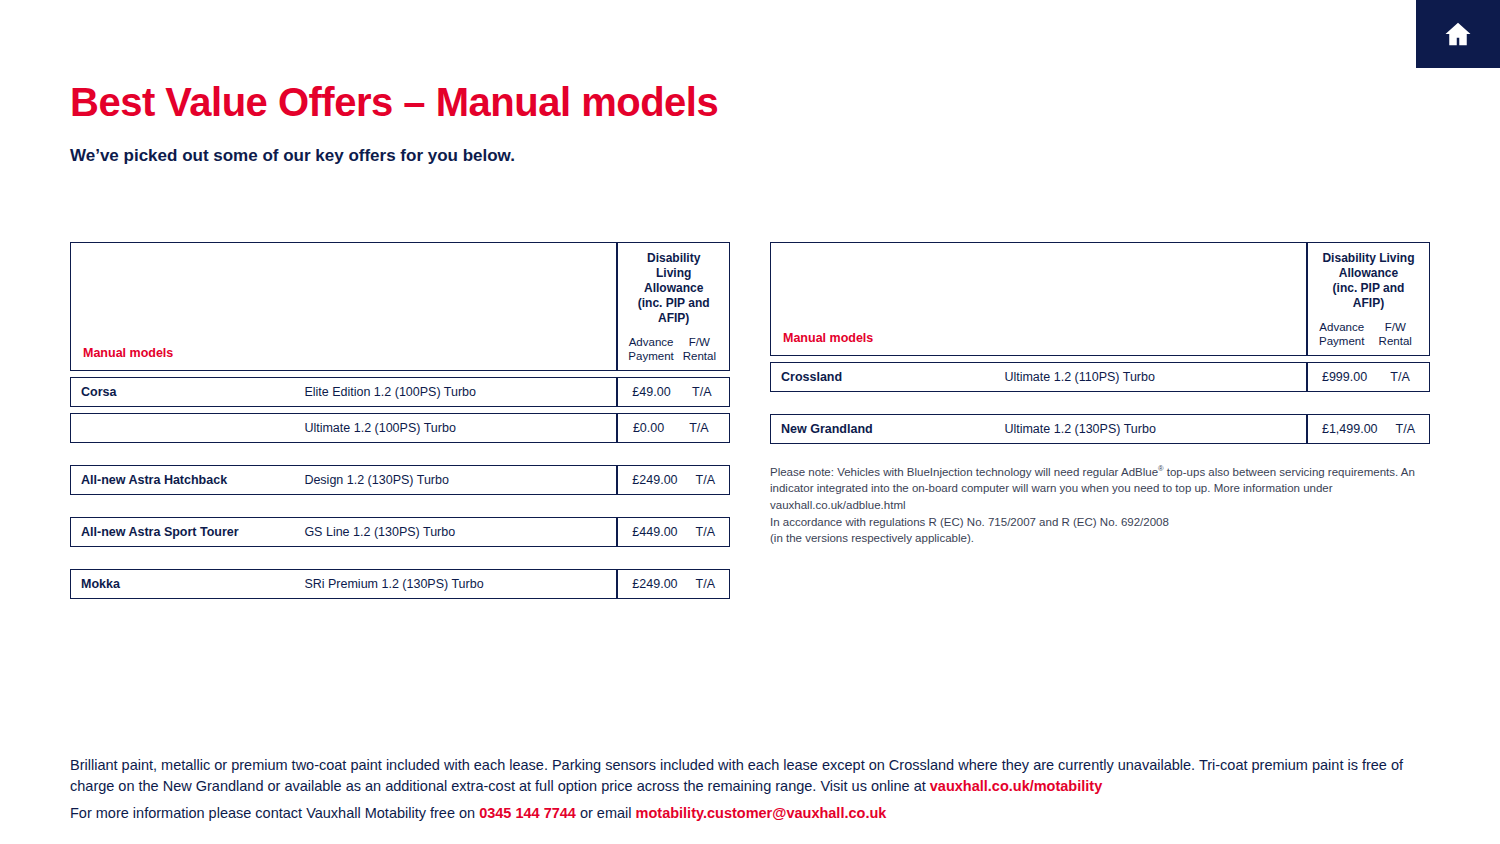Best Value Offers – Manual models
We’ve picked out some of our key offers for you below.
| Manual models | Disability Living Allowance (inc. PIP and AFIP) Advance Payment F/W Rental |
| --- | --- |
| Corsa | Elite Edition 1.2 (100PS) Turbo | £49.00 T/A |
| | Ultimate 1.2 (100PS) Turbo | £0.00 T/A |
| All-new Astra Hatchback | Design 1.2 (130PS) Turbo | £249.00 T/A |
| All-new Astra Sport Tourer | GS Line 1.2 (130PS) Turbo | £449.00 T/A |
| Mokka | SRi Premium 1.2 (130PS) Turbo | £249.00 T/A |
| Manual models | Disability Living Allowance (inc. PIP and AFIP) Advance Payment F/W Rental |
| --- | --- |
| Crossland | Ultimate 1.2 (110PS) Turbo | £999.00 T/A |
| New Grandland | Ultimate 1.2 (130PS) Turbo | £1,499.00 T/A |
Please note: Vehicles with BlueInjection technology will need regular AdBlue® top-ups also between servicing requirements. An indicator integrated into the on-board computer will warn you when you need to top up. More information under vauxhall.co.uk/adblue.html
In accordance with regulations R (EC) No. 715/2007 and R (EC) No. 692/2008
(in the versions respectively applicable).
Brilliant paint, metallic or premium two-coat paint included with each lease. Parking sensors included with each lease except on Crossland where they are currently unavailable. Tri-coat premium paint is free of charge on the New Grandland or available as an additional extra-cost at full option price across the remaining range. Visit us online at vauxhall.co.uk/motability
For more information please contact Vauxhall Motability free on 0345 144 7744 or email motability.customer@vauxhall.co.uk